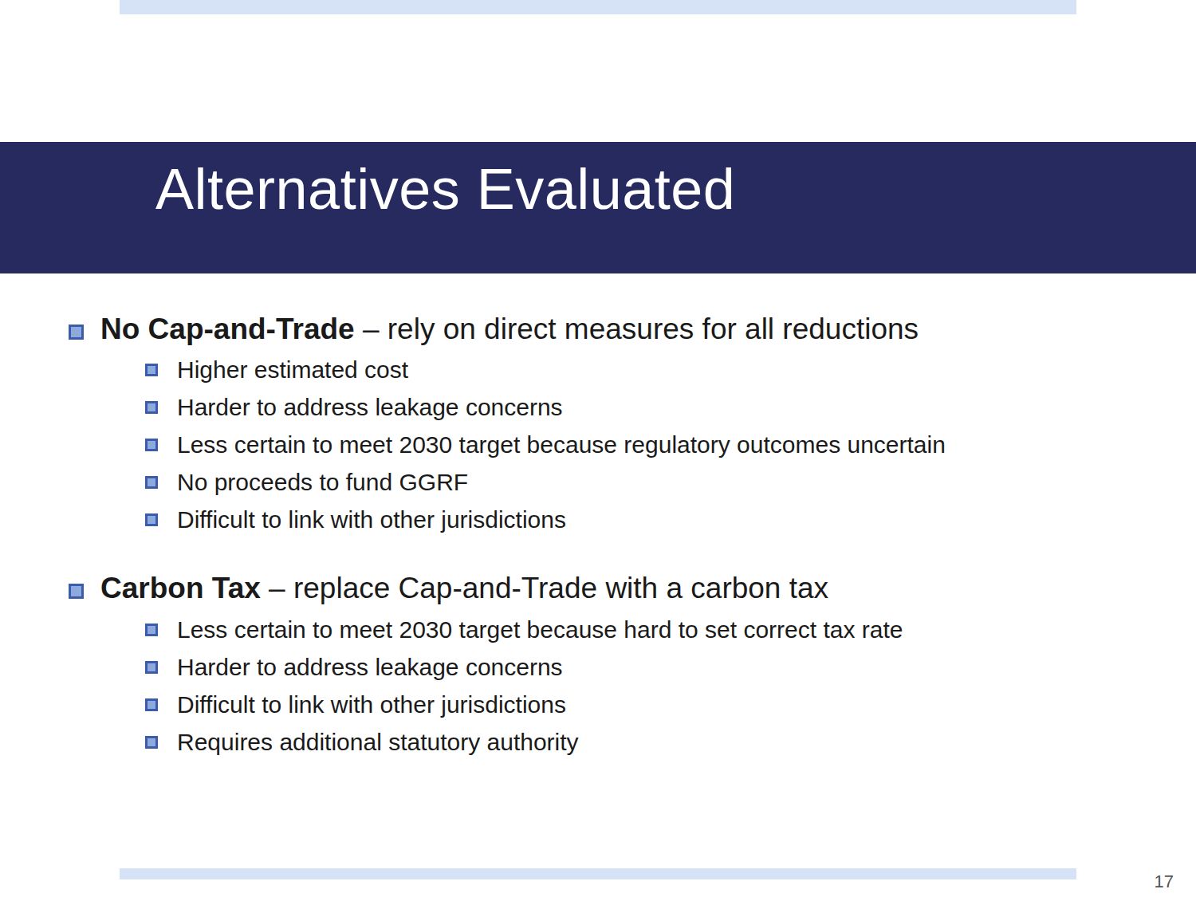Alternatives Evaluated
No Cap-and-Trade – rely on direct measures for all reductions
Higher estimated cost
Harder to address leakage concerns
Less certain to meet 2030 target because regulatory outcomes uncertain
No proceeds to fund GGRF
Difficult to link with other jurisdictions
Carbon Tax – replace Cap-and-Trade with a carbon tax
Less certain to meet 2030 target because hard to set correct tax rate
Harder to address leakage concerns
Difficult to link with other jurisdictions
Requires additional statutory authority
17